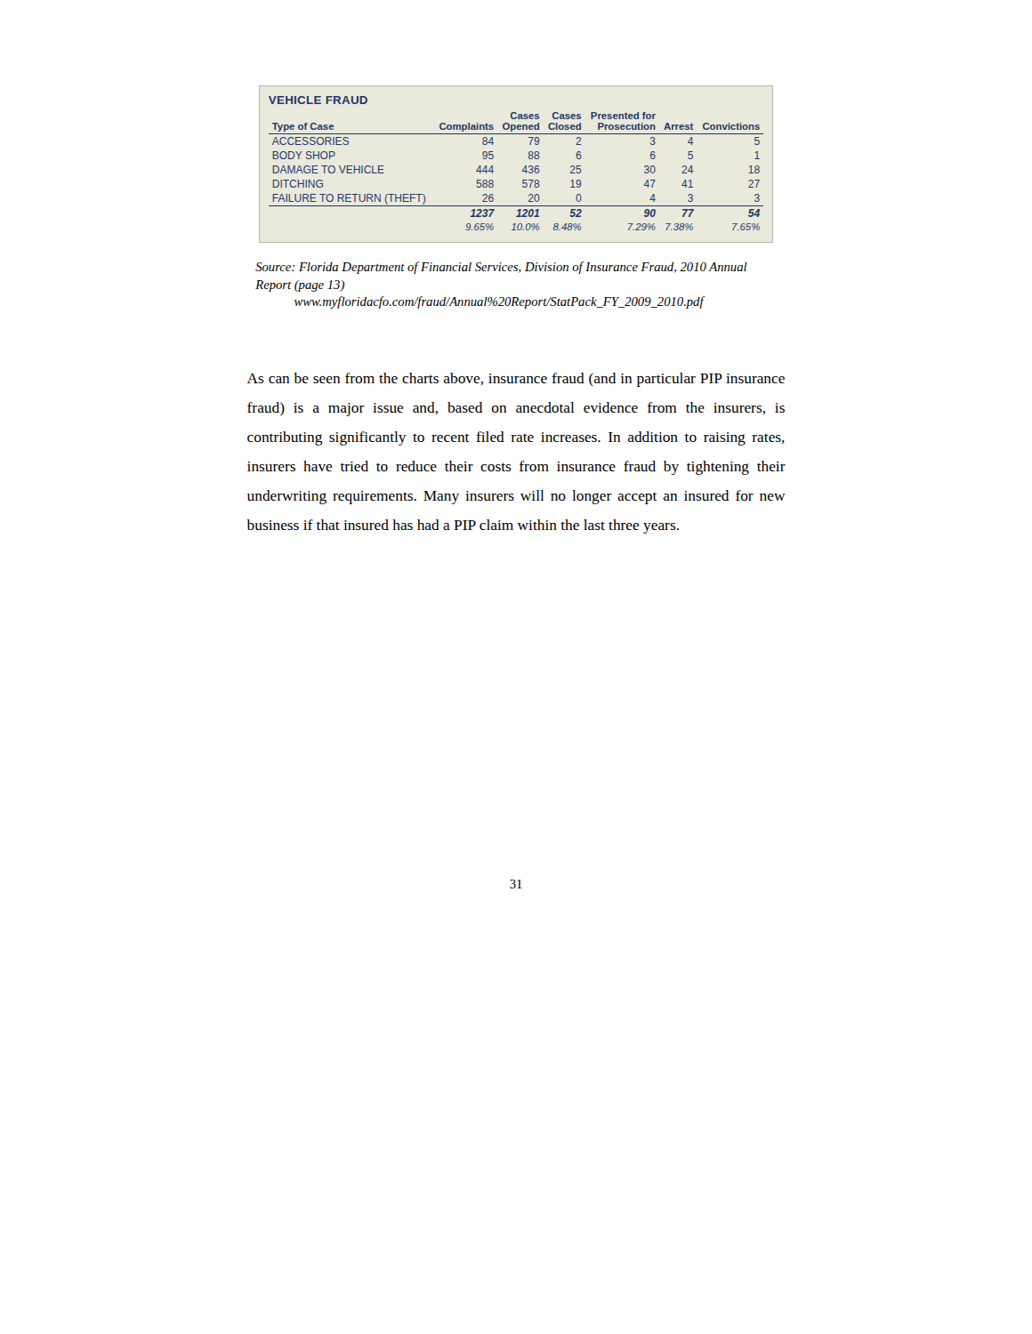VEHICLE FRAUD
| Type of Case | Complaints | Cases Opened | Cases Closed | Presented for Prosecution | Arrest | Convictions |
| --- | --- | --- | --- | --- | --- | --- |
| ACCESSORIES | 84 | 79 | 2 | 3 | 4 | 5 |
| BODY SHOP | 95 | 88 | 6 | 6 | 5 | 1 |
| DAMAGE TO VEHICLE | 444 | 436 | 25 | 30 | 24 | 18 |
| DITCHING | 588 | 578 | 19 | 47 | 41 | 27 |
| FAILURE TO RETURN (THEFT) | 26 | 20 | 0 | 4 | 3 | 3 |
| | 1237 | 1201 | 52 | 90 | 77 | 54 |
| | 9.65% | 10.0% | 8.48% | 7.29% | 7.38% | 7.65% |
Source: Florida Department of Financial Services, Division of Insurance Fraud, 2010 Annual Report (page 13) www.myfloridacfo.com/fraud/Annual%20Report/StatPack_FY_2009_2010.pdf
As can be seen from the charts above, insurance fraud (and in particular PIP insurance fraud) is a major issue and, based on anecdotal evidence from the insurers, is contributing significantly to recent filed rate increases. In addition to raising rates, insurers have tried to reduce their costs from insurance fraud by tightening their underwriting requirements. Many insurers will no longer accept an insured for new business if that insured has had a PIP claim within the last three years.
31